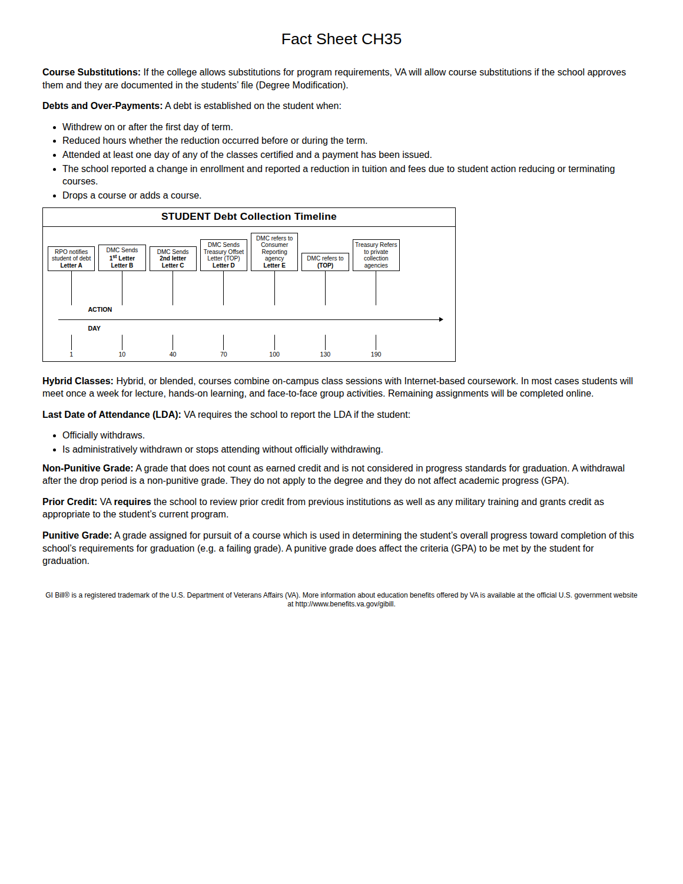Fact Sheet CH35
Course Substitutions: If the college allows substitutions for program requirements, VA will allow course substitutions if the school approves them and they are documented in the students’ file (Degree Modification).
Debts and Over-Payments: A debt is established on the student when:
Withdrew on or after the first day of term.
Reduced hours whether the reduction occurred before or during the term.
Attended at least one day of any of the classes certified and a payment has been issued.
The school reported a change in enrollment and reported a reduction in tuition and fees due to student action reducing or terminating courses.
Drops a course or adds a course.
STUDENT Debt Collection Timeline
RPO notifies student of debt
Letter A
DMC Sends
1st Letter
Letter B
DMC Sends
2nd letter
Letter C
DMC Sends Treasury Offset Letter (TOP)
Letter D
DMC refers to Consumer Reporting agency
Letter E
DMC refers to
(TOP)
Treasury Refers to private collection agencies
ACTION
DAY
1
10
40
70
100
130
190
Hybrid Classes: Hybrid, or blended, courses combine on-campus class sessions with Internet-based coursework. In most cases students will meet once a week for lecture, hands-on learning, and face-to-face group activities. Remaining assignments will be completed online.
Last Date of Attendance (LDA): VA requires the school to report the LDA if the student:
Officially withdraws.
Is administratively withdrawn or stops attending without officially withdrawing.
Non-Punitive Grade: A grade that does not count as earned credit and is not considered in progress standards for graduation. A withdrawal after the drop period is a non-punitive grade. They do not apply to the degree and they do not affect academic progress (GPA).
Prior Credit: VA requires the school to review prior credit from previous institutions as well as any military training and grants credit as appropriate to the student’s current program.
Punitive Grade: A grade assigned for pursuit of a course which is used in determining the student’s overall progress toward completion of this school’s requirements for graduation (e.g. a failing grade). A punitive grade does affect the criteria (GPA) to be met by the student for graduation.
GI Bill® is a registered trademark of the U.S. Department of Veterans Affairs (VA). More information about education benefits offered by VA is available at the official U.S. government website at http://www.benefits.va.gov/gibill.